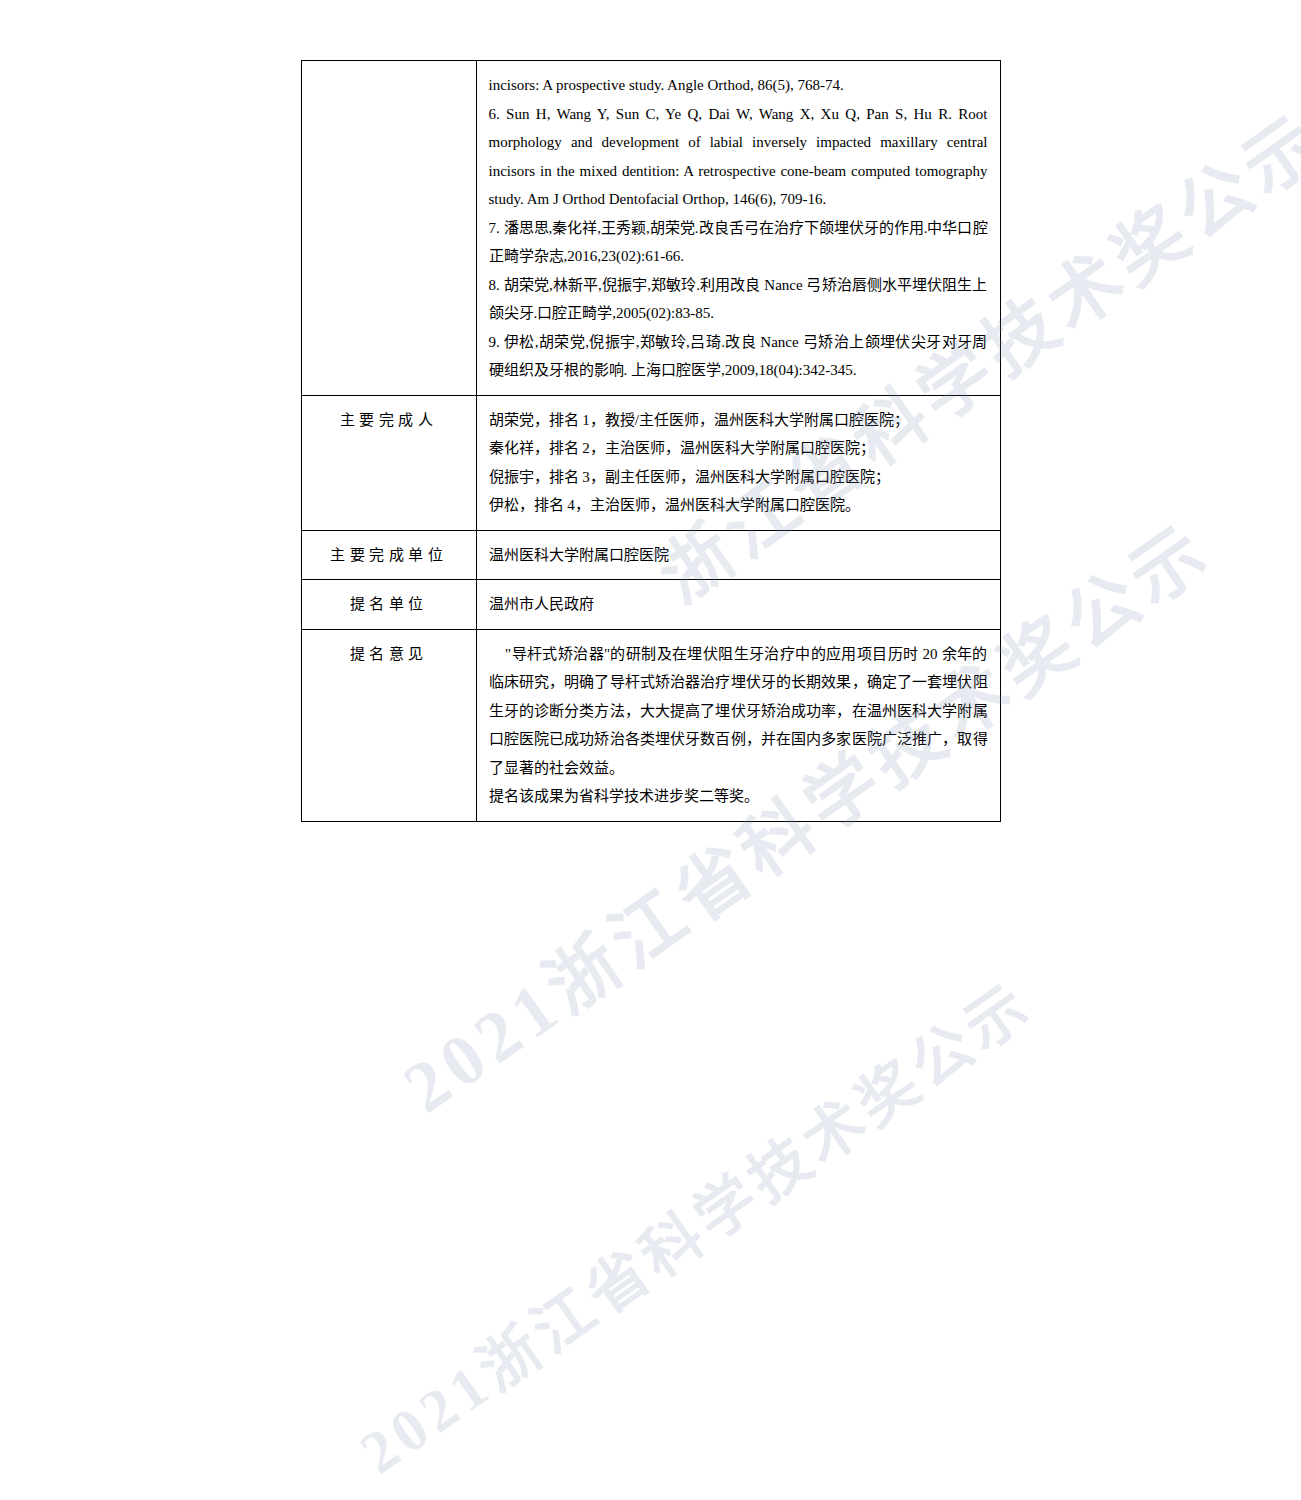浙江省科学技术奖公示
2021浙江省科学技术奖公示
2021浙江省科学技术奖公示
| | incisors: A prospective study. Angle Orthod, 86(5), 768-74. 6. Sun H, Wang Y, Sun C, Ye Q, Dai W, Wang X, Xu Q, Pan S, Hu R. Root morphology and development of labial inversely impacted maxillary central incisors in the mixed dentition: A retrospective cone-beam computed tomography study. Am J Orthod Dentofacial Orthop, 146(6), 709-16. 7. 潘思思,秦化祥,王秀颖,胡荣党.改良舌弓在治疗下颌埋伏牙的作用.中华口腔正畸学杂志,2016,23(02):61-66. 8. 胡荣党,林新平,倪振宇,郑敏玲.利用改良 Nance 弓矫治唇侧水平埋伏阻生上颌尖牙.口腔正畸学,2005(02):83-85. 9. 伊松,胡荣党,倪振宇,郑敏玲,吕琦.改良 Nance 弓矫治上颌埋伏尖牙对牙周硬组织及牙根的影响. 上海口腔医学,2009,18(04):342-345. |
| 主要完成人 | 胡荣党，排名 1，教授/主任医师，温州医科大学附属口腔医院； 秦化祥，排名 2，主治医师，温州医科大学附属口腔医院； 倪振宇，排名 3，副主任医师，温州医科大学附属口腔医院； 伊松，排名 4，主治医师，温州医科大学附属口腔医院。 |
| 主要完成单位 | 温州医科大学附属口腔医院 |
| 提名单位 | 温州市人民政府 |
| 提名意见 | "导杆式矫治器"的研制及在埋伏阻生牙治疗中的应用项目历时 20 余年的临床研究，明确了导杆式矫治器治疗埋伏牙的长期效果，确定了一套埋伏阻生牙的诊断分类方法，大大提高了埋伏牙矫治成功率，在温州医科大学附属口腔医院已成功矫治各类埋伏牙数百例，并在国内多家医院广泛推广，取得了显著的社会效益。 提名该成果为省科学技术进步奖二等奖。 |